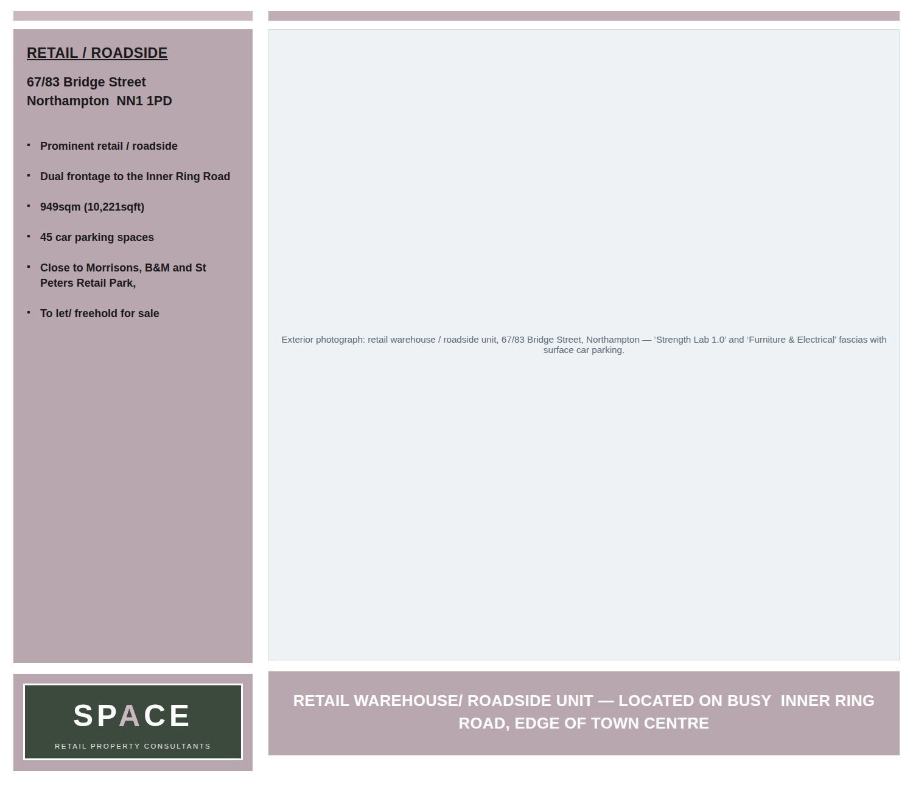RETAIL / ROADSIDE
67/83 Bridge Street
Northampton NN1 1PD
Prominent retail / roadside
Dual frontage to the Inner Ring Road
949sqm (10,221sqft)
45 car parking spaces
Close to Morrisons, B&M and St Peters Retail Park,
To let/ freehold for sale
SPACE
RETAIL PROPERTY CONSULTANTS
Exterior photograph: retail warehouse / roadside unit, 67/83 Bridge Street, Northampton — ‘Strength Lab 1.0’ and ‘Furniture & Electrical’ fascias with surface car parking.
RETAIL WAREHOUSE/ ROADSIDE UNIT — LOCATED ON BUSY INNER RING ROAD, EDGE OF TOWN CENTRE